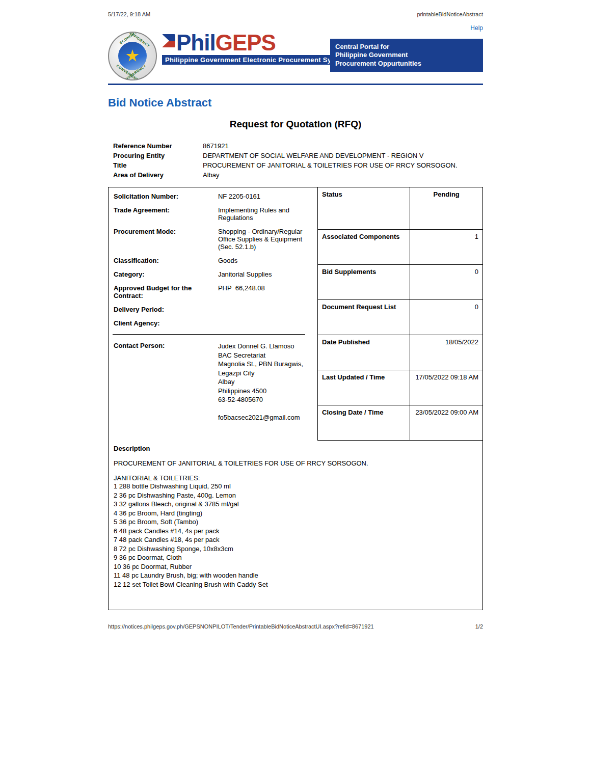5/17/22, 9:18 AM
printableBidNoticeAbstract
Help
ECONOMY EFFICIENCY CONVENIENCE TRANSPARENCY
Phil GEPS
Philippine Government Electronic Procurement System
Central Portal for
Philippine Government
Procurement Oppurtunities
Bid Notice Abstract
Request for Quotation (RFQ)
| Reference Number | 8671921 |
| Procuring Entity | DEPARTMENT OF SOCIAL WELFARE AND DEVELOPMENT - REGION V |
| Title | PROCUREMENT OF JANITORIAL & TOILETRIES FOR USE OF RRCY SORSOGON. |
| Area of Delivery | Albay |
| Solicitation Number: | NF 2205-0161 |
| Trade Agreement: | Implementing Rules and Regulations |
| Procurement Mode: | Shopping - Ordinary/Regular Office Supplies & Equipment (Sec. 52.1.b) |
| Classification: | Goods |
| Category: | Janitorial Supplies |
| Approved Budget for the Contract: | PHP 66,248.08 |
| Delivery Period: | |
| Client Agency: | |
| Contact Person: | Judex Donnel G. Llamoso BAC Secretariat Magnolia St., PBN Buragwis, Legazpi City Albay Philippines 4500 63-52-4805670 fo5bacsec2021@gmail.com |
| Status | Pending |
| Associated Components | 1 |
| Bid Supplements | 0 |
| Document Request List | 0 |
| Date Published | 18/05/2022 |
| Last Updated / Time | 17/05/2022 09:18 AM |
| Closing Date / Time | 23/05/2022 09:00 AM |
Description
PROCUREMENT OF JANITORIAL & TOILETRIES FOR USE OF RRCY SORSOGON.
JANITORIAL & TOILETRIES:
1 288 bottle Dishwashing Liquid, 250 ml
2 36 pc Dishwashing Paste, 400g. Lemon
3 32 gallons Bleach, original & 3785 ml/gal
4 36 pc Broom, Hard (tingting)
5 36 pc Broom, Soft (Tambo)
6 48 pack Candles #14, 4s per pack
7 48 pack Candles #18, 4s per pack
8 72 pc Dishwashing Sponge, 10x8x3cm
9 36 pc Doormat, Cloth
10 36 pc Doormat, Rubber
11 48 pc Laundry Brush, big; with wooden handle
12 12 set Toilet Bowl Cleaning Brush with Caddy Set
https://notices.philgeps.gov.ph/GEPSNONPILOT/Tender/PrintableBidNoticeAbstractUI.aspx?refid=8671921
1/2